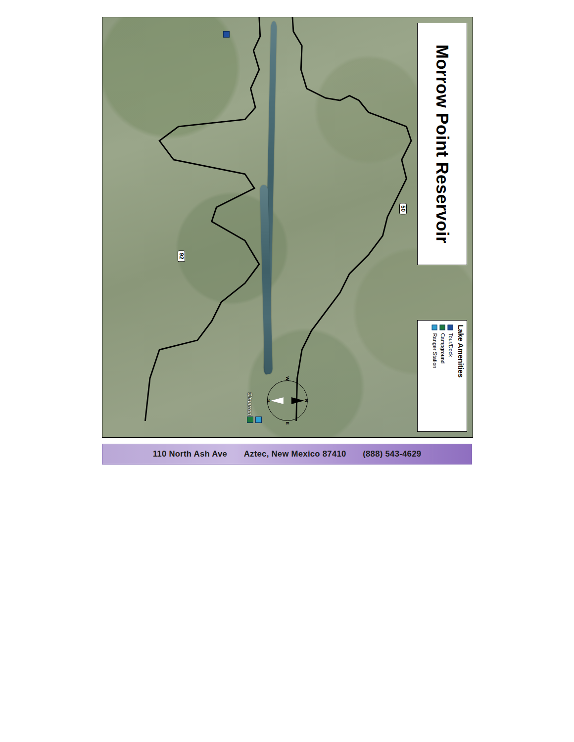Morrow Point Reservoir
N E S W
Lake Amenities
Tour/Dock
Campground
Ranger Station
50
92
Cimarron
110 North Ash Ave Aztec, New Mexico 87410 (888) 543-4629